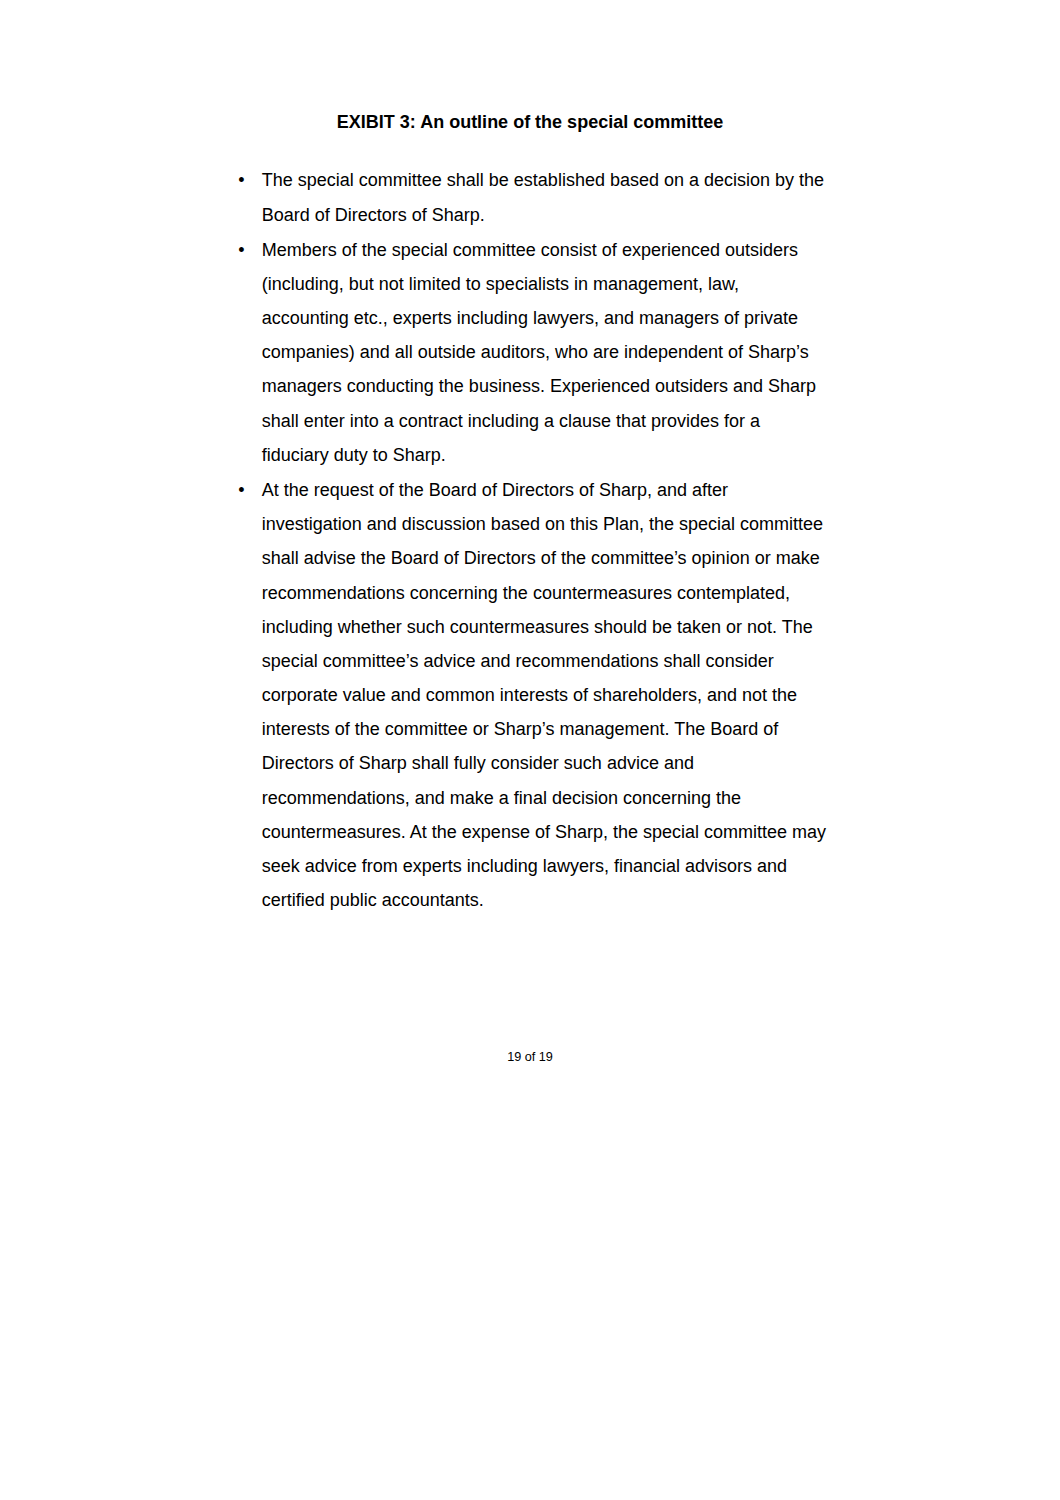EXIBIT 3: An outline of the special committee
The special committee shall be established based on a decision by the Board of Directors of Sharp.
Members of the special committee consist of experienced outsiders (including, but not limited to specialists in management, law, accounting etc., experts including lawyers, and managers of private companies) and all outside auditors, who are independent of Sharp’s managers conducting the business. Experienced outsiders and Sharp shall enter into a contract including a clause that provides for a fiduciary duty to Sharp.
At the request of the Board of Directors of Sharp, and after investigation and discussion based on this Plan, the special committee shall advise the Board of Directors of the committee’s opinion or make recommendations concerning the countermeasures contemplated, including whether such countermeasures should be taken or not. The special committee’s advice and recommendations shall consider corporate value and common interests of shareholders, and not the interests of the committee or Sharp’s management. The Board of Directors of Sharp shall fully consider such advice and recommendations, and make a final decision concerning the countermeasures. At the expense of Sharp, the special committee may seek advice from experts including lawyers, financial advisors and certified public accountants.
19 of 19